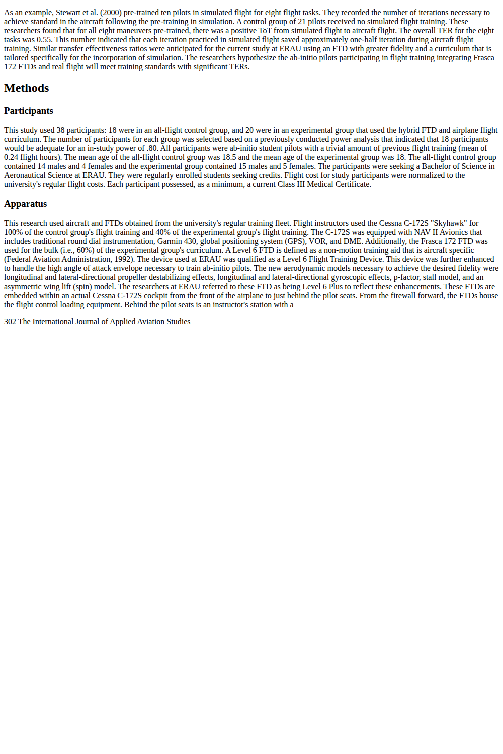As an example, Stewart et al. (2000) pre-trained ten pilots in simulated flight for eight flight tasks. They recorded the number of iterations necessary to achieve standard in the aircraft following the pre-training in simulation. A control group of 21 pilots received no simulated flight training. These researchers found that for all eight maneuvers pre-trained, there was a positive ToT from simulated flight to aircraft flight. The overall TER for the eight tasks was 0.55. This number indicated that each iteration practiced in simulated flight saved approximately one-half iteration during aircraft flight training. Similar transfer effectiveness ratios were anticipated for the current study at ERAU using an FTD with greater fidelity and a curriculum that is tailored specifically for the incorporation of simulation. The researchers hypothesize the ab-initio pilots participating in flight training integrating Frasca 172 FTDs and real flight will meet training standards with significant TERs.
Methods
Participants
This study used 38 participants: 18 were in an all-flight control group, and 20 were in an experimental group that used the hybrid FTD and airplane flight curriculum. The number of participants for each group was selected based on a previously conducted power analysis that indicated that 18 participants would be adequate for an in-study power of .80. All participants were ab-initio student pilots with a trivial amount of previous flight training (mean of 0.24 flight hours). The mean age of the all-flight control group was 18.5 and the mean age of the experimental group was 18. The all-flight control group contained 14 males and 4 females and the experimental group contained 15 males and 5 females. The participants were seeking a Bachelor of Science in Aeronautical Science at ERAU. They were regularly enrolled students seeking credits. Flight cost for study participants were normalized to the university's regular flight costs. Each participant possessed, as a minimum, a current Class III Medical Certificate.
Apparatus
This research used aircraft and FTDs obtained from the university's regular training fleet. Flight instructors used the Cessna C-172S "Skyhawk" for 100% of the control group's flight training and 40% of the experimental group's flight training. The C-172S was equipped with NAV II Avionics that includes traditional round dial instrumentation, Garmin 430, global positioning system (GPS), VOR, and DME. Additionally, the Frasca 172 FTD was used for the bulk (i.e., 60%) of the experimental group's curriculum. A Level 6 FTD is defined as a non-motion training aid that is aircraft specific (Federal Aviation Administration, 1992). The device used at ERAU was qualified as a Level 6 Flight Training Device. This device was further enhanced to handle the high angle of attack envelope necessary to train ab-initio pilots. The new aerodynamic models necessary to achieve the desired fidelity were longitudinal and lateral-directional propeller destabilizing effects, longitudinal and lateral-directional gyroscopic effects, p-factor, stall model, and an asymmetric wing lift (spin) model. The researchers at ERAU referred to these FTD as being Level 6 Plus to reflect these enhancements. These FTDs are embedded within an actual Cessna C-172S cockpit from the front of the airplane to just behind the pilot seats. From the firewall forward, the FTDs house the flight control loading equipment. Behind the pilot seats is an instructor's station with a
302 The International Journal of Applied Aviation Studies